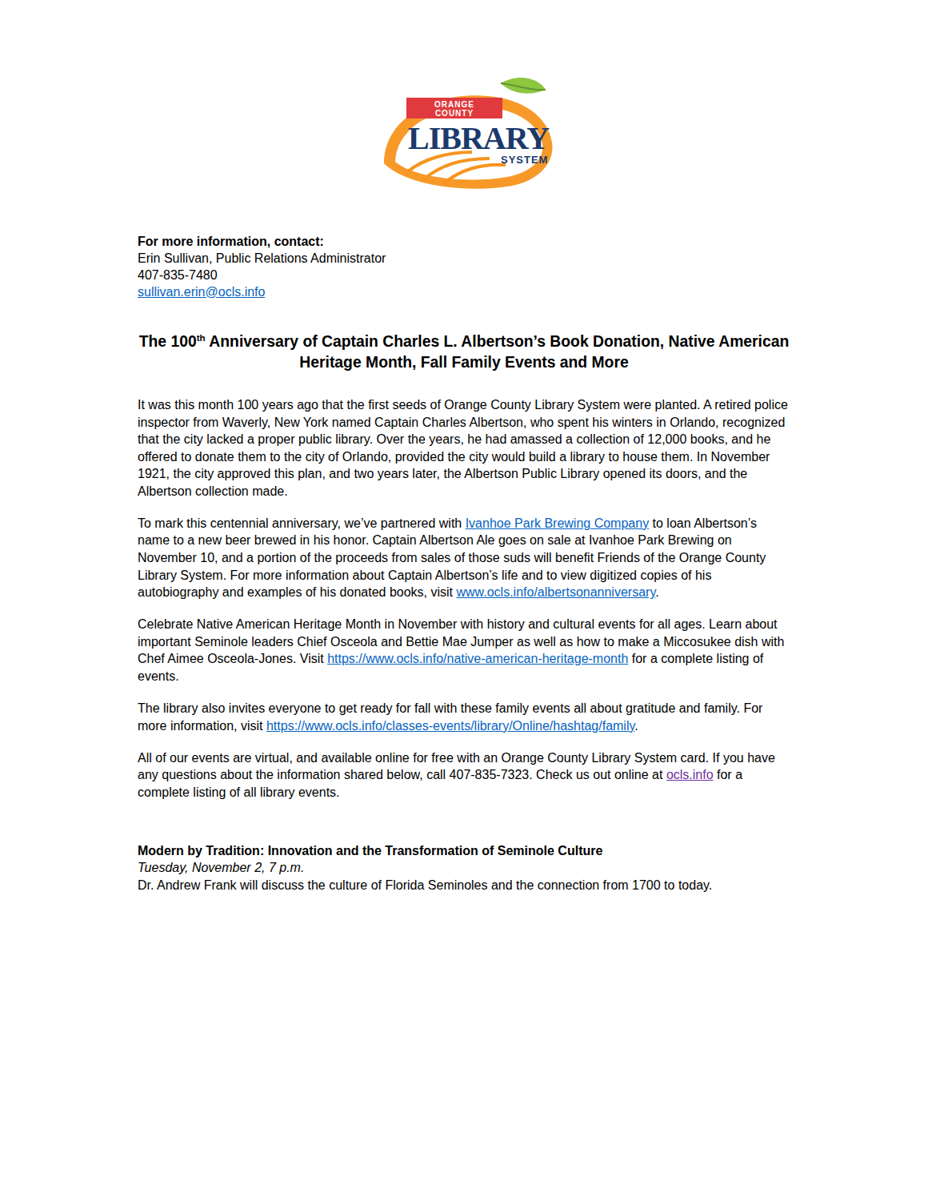ORANGE COUNTY LIBRARY SYSTEM
For more information, contact:
Erin Sullivan, Public Relations Administrator
407-835-7480
sullivan.erin@ocls.info
The 100th Anniversary of Captain Charles L. Albertson’s Book Donation, Native American Heritage Month, Fall Family Events and More
It was this month 100 years ago that the first seeds of Orange County Library System were planted. A retired police inspector from Waverly, New York named Captain Charles Albertson, who spent his winters in Orlando, recognized that the city lacked a proper public library. Over the years, he had amassed a collection of 12,000 books, and he offered to donate them to the city of Orlando, provided the city would build a library to house them. In November 1921, the city approved this plan, and two years later, the Albertson Public Library opened its doors, and the Albertson collection made.
To mark this centennial anniversary, we’ve partnered with Ivanhoe Park Brewing Company to loan Albertson’s name to a new beer brewed in his honor. Captain Albertson Ale goes on sale at Ivanhoe Park Brewing on November 10, and a portion of the proceeds from sales of those suds will benefit Friends of the Orange County Library System. For more information about Captain Albertson’s life and to view digitized copies of his autobiography and examples of his donated books, visit www.ocls.info/albertsonanniversary.
Celebrate Native American Heritage Month in November with history and cultural events for all ages. Learn about important Seminole leaders Chief Osceola and Bettie Mae Jumper as well as how to make a Miccosukee dish with Chef Aimee Osceola-Jones. Visit https://www.ocls.info/native-american-heritage-month for a complete listing of events.
The library also invites everyone to get ready for fall with these family events all about gratitude and family. For more information, visit https://www.ocls.info/classes-events/library/Online/hashtag/family.
All of our events are virtual, and available online for free with an Orange County Library System card. If you have any questions about the information shared below, call 407-835-7323. Check us out online at ocls.info for a complete listing of all library events.
Modern by Tradition: Innovation and the Transformation of Seminole Culture
Tuesday, November 2, 7 p.m.
Dr. Andrew Frank will discuss the culture of Florida Seminoles and the connection from 1700 to today.